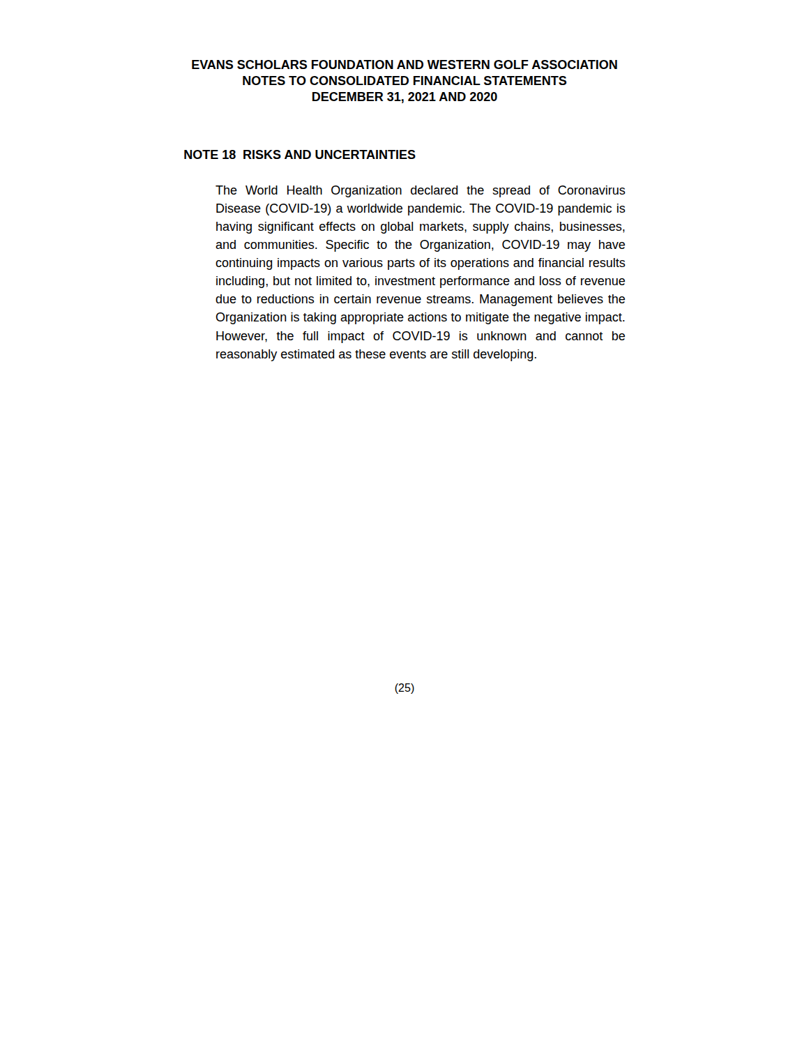EVANS SCHOLARS FOUNDATION AND WESTERN GOLF ASSOCIATION
NOTES TO CONSOLIDATED FINANCIAL STATEMENTS
DECEMBER 31, 2021 AND 2020
NOTE 18 RISKS AND UNCERTAINTIES
The World Health Organization declared the spread of Coronavirus Disease (COVID-19) a worldwide pandemic. The COVID-19 pandemic is having significant effects on global markets, supply chains, businesses, and communities. Specific to the Organization, COVID-19 may have continuing impacts on various parts of its operations and financial results including, but not limited to, investment performance and loss of revenue due to reductions in certain revenue streams. Management believes the Organization is taking appropriate actions to mitigate the negative impact. However, the full impact of COVID-19 is unknown and cannot be reasonably estimated as these events are still developing.
(25)